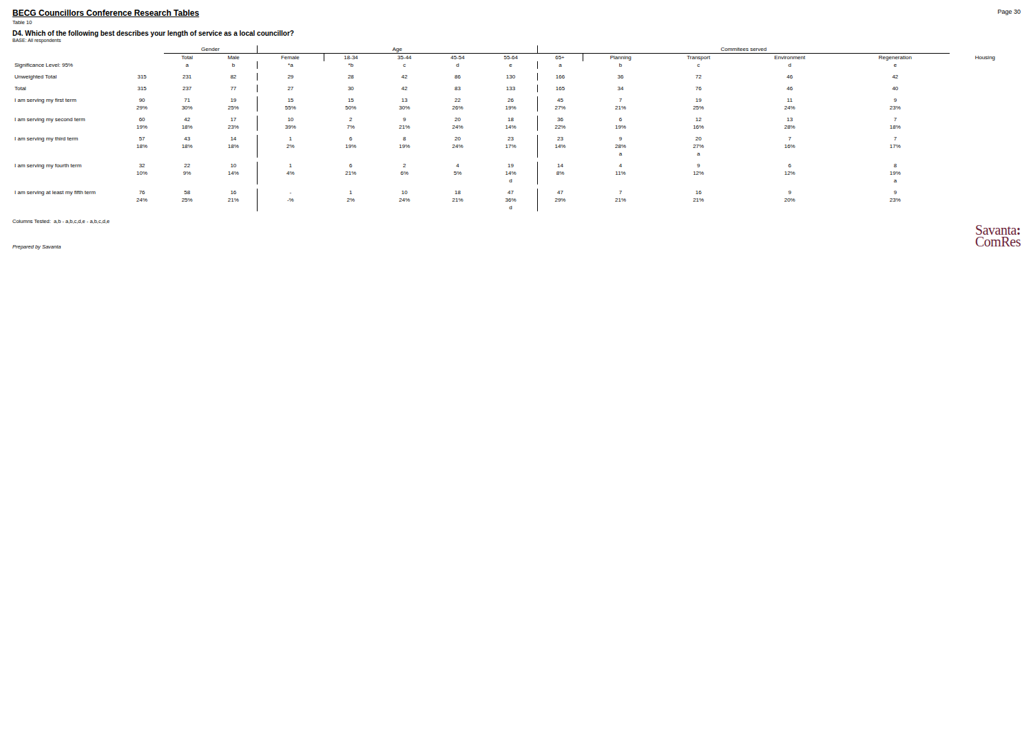Page 30
BECG Councillors Conference Research Tables
Table 10
D4. Which of the following best describes your length of service as a local councillor?
BASE: All respondents
| | | Gender | Age | Commitees served |
| --- | --- | --- | --- | --- |
| | Total | Male | Female | 18-34 | 35-44 | 45-54 | 55-64 | 65+ | Planning | Transport | Environment | Regeneration | Housing |
| Significance Level: 95% | | a | b | *a | *b | c | d | e | a | b | c | d | e |
| Unweighted Total | 315 | 231 | 82 | 29 | 28 | 42 | 86 | 130 | 166 | 36 | 72 | 46 | 42 |
| Total | 315 | 237 | 77 | 27 | 30 | 42 | 83 | 133 | 165 | 34 | 76 | 46 | 40 |
| I am serving my first term | 90 | 71 | 19 | 15 | 15 | 13 | 22 | 26 | 45 | 7 | 19 | 11 | 9 |
| | 29% | 30% | 25% | 55% | 50% | 30% | 26% | 19% | 27% | 21% | 25% | 24% | 23% |
| I am serving my second term | 60 | 42 | 17 | 10 | 2 | 9 | 20 | 18 | 36 | 6 | 12 | 13 | 7 |
| | 19% | 18% | 23% | 39% | 7% | 21% | 24% | 14% | 22% | 19% | 16% | 28% | 18% |
| I am serving my third term | 57 | 43 | 14 | 1 | 6 | 8 | 20 | 23 | 23 | 9 | 20 | 7 | 7 |
| | 18% | 18% | 18% | 2% | 19% | 19% | 24% | 17% | 14% | 28% | 27% | 16% | 17% |
| | | | | | | | | | | a | a | | |
| I am serving my fourth term | 32 | 22 | 10 | 1 | 6 | 2 | 4 | 19 | 14 | 4 | 9 | 6 | 8 |
| | 10% | 9% | 14% | 4% | 21% | 6% | 5% | 14% | 8% | 11% | 12% | 12% | 19% |
| | | | | | | | | d | | | | | a |
| I am serving at least my fifth term | 76 | 58 | 16 | - | 1 | 10 | 18 | 47 | 47 | 7 | 16 | 9 | 9 |
| | 24% | 25% | 21% | -% | 2% | 24% | 21% | 36% | 29% | 21% | 21% | 20% | 23% |
| | | | | | | | | d | | | | | |
Columns Tested: a,b - a,b,c,d,e - a,b,c,d,e
Prepared by Savanta
Savanta:
ComRes